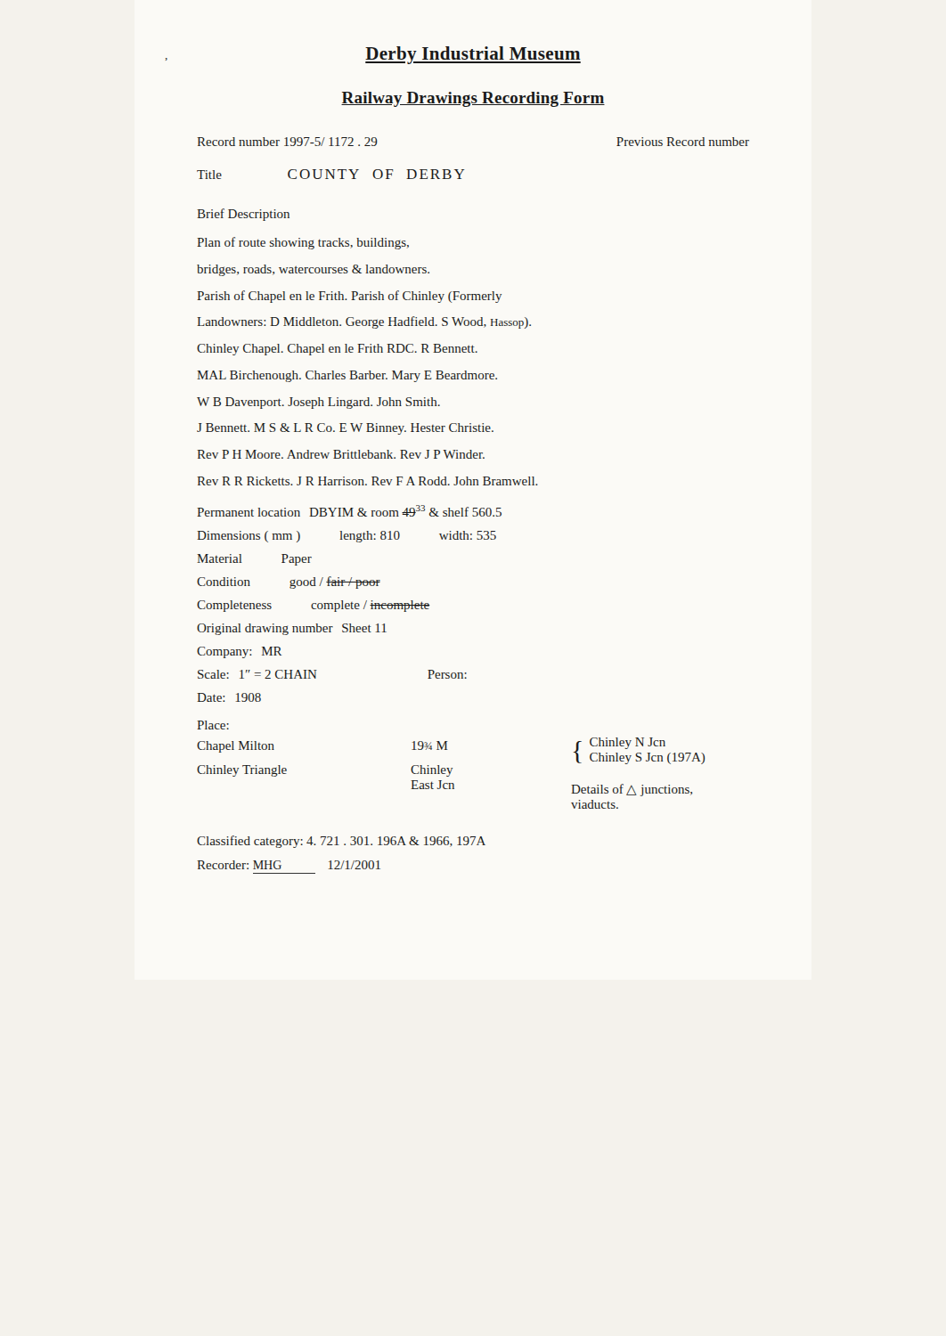,
Derby Industrial Museum
Railway Drawings Recording Form
Record number 1997-5/ 1172 . 29 Previous Record number
Title COUNTY OF DERBY
Brief Description
Plan of route showing tracks, buildings,
bridges, roads, watercourses & landowners.
Parish of Chapel en le Frith. Parish of Chinley (Formerly
Landowners: D Middleton. George Hadfield. S Wood, Hassop).
Chinley Chapel. Chapel en le Frith RDC. R Bennett.
MAL Birchenough. Charles Barber. Mary E Beardmore.
W B Davenport. Joseph Lingard. John Smith.
J Bennett. M S & L R Co. E W Binney. Hester Christie.
Rev P H Moore. Andrew Brittlebank. Rev J P Winder.
Rev R R Ricketts. J R Harrison. Rev F A Rodd. John Bramwell.
Permanent location DBYIM & room 4933 & shelf 560.5
Dimensions ( mm ) length: 810 width: 535
Material Paper
Condition good / fair / poor
Completeness complete / incomplete
Original drawing number Sheet 11
Company: MR
Scale: 1″ = 2 CHAIN Person:
Date: 1908
Place:
Chapel Milton
Chinley Triangle
19¾ M
Chinley
East Jcn
{
Chinley N Jcn
Chinley S Jcn (197A)
Details of △ junctions,
viaducts.
Classified category: 4. 721 . 301. 196A & 1966, 197A
Recorder: MHG 12/1/2001